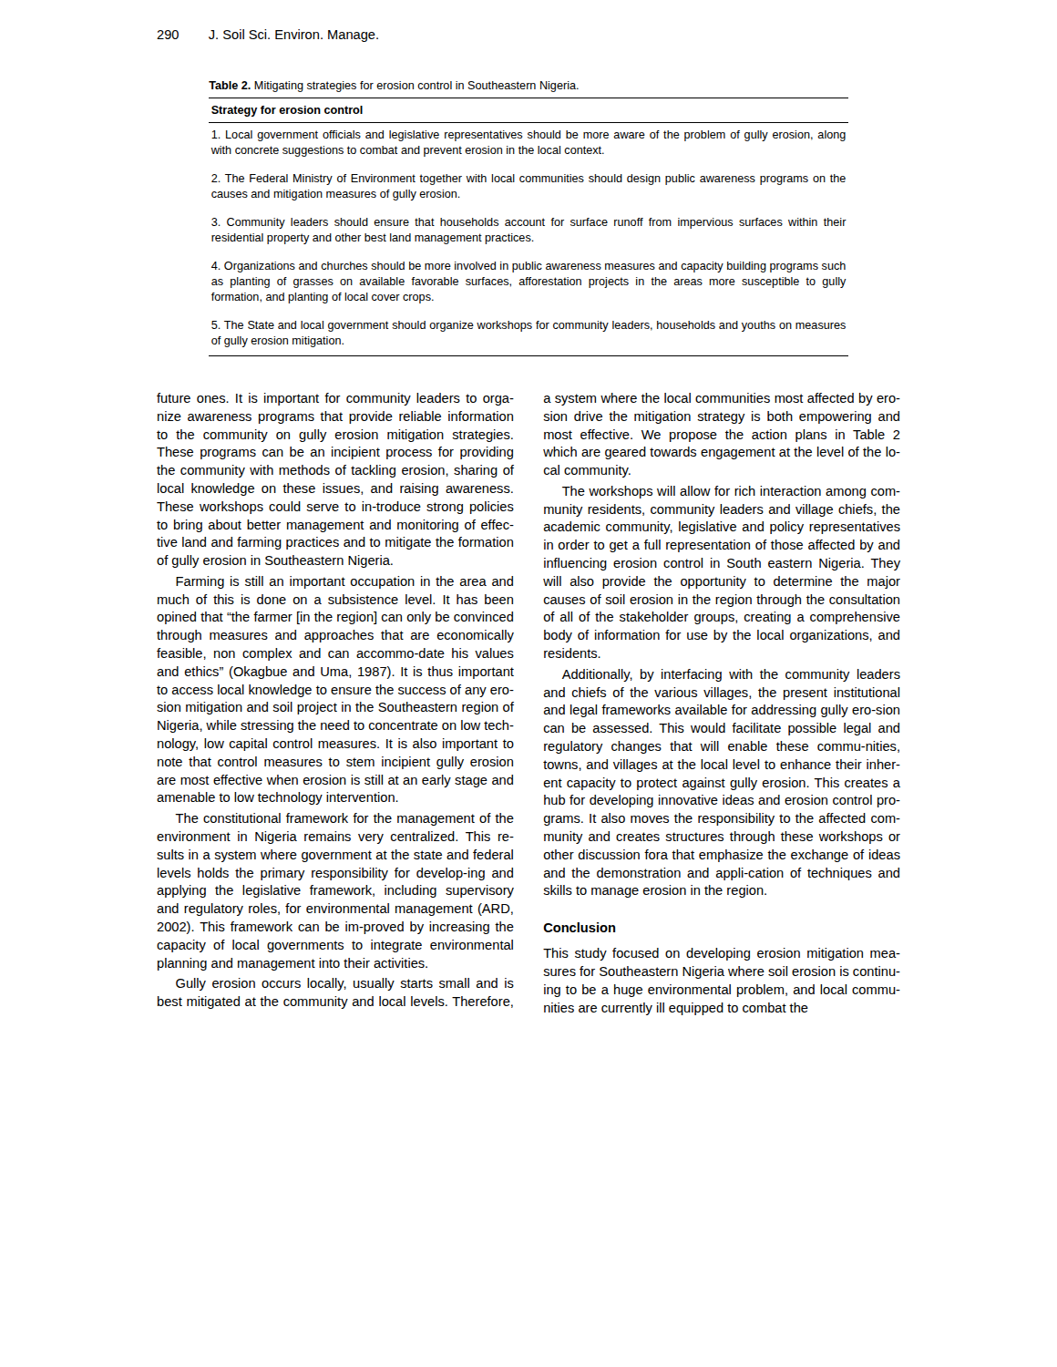290 J. Soil Sci. Environ. Manage.
Table 2. Mitigating strategies for erosion control in Southeastern Nigeria.
| Strategy for erosion control |
| --- |
| 1. Local government officials and legislative representatives should be more aware of the problem of gully erosion, along with concrete suggestions to combat and prevent erosion in the local context. 2. The Federal Ministry of Environment together with local communities should design public awareness programs on the causes and mitigation measures of gully erosion. 3. Community leaders should ensure that households account for surface runoff from impervious surfaces within their residential property and other best land management practices. 4. Organizations and churches should be more involved in public awareness measures and capacity building programs such as planting of grasses on available favorable surfaces, afforestation projects in the areas more susceptible to gully formation, and planting of local cover crops. 5. The State and local government should organize workshops for community leaders, households and youths on measures of gully erosion mitigation. |
future ones. It is important for community leaders to organize awareness programs that provide reliable information to the community on gully erosion mitigation strategies. These programs can be an incipient process for providing the community with methods of tackling erosion, sharing of local knowledge on these issues, and raising awareness. These workshops could serve to in-troduce strong policies to bring about better management and monitoring of effective land and farming practices and to mitigate the formation of gully erosion in Southeastern Nigeria.
Farming is still an important occupation in the area and much of this is done on a subsistence level. It has been opined that “the farmer [in the region] can only be convinced through measures and approaches that are economically feasible, non complex and can accommo-date his values and ethics” (Okagbue and Uma, 1987). It is thus important to access local knowledge to ensure the success of any erosion mitigation and soil project in the Southeastern region of Nigeria, while stressing the need to concentrate on low technology, low capital control measures. It is also important to note that control measures to stem incipient gully erosion are most effective when erosion is still at an early stage and amenable to low technology intervention.
The constitutional framework for the management of the environment in Nigeria remains very centralized. This results in a system where government at the state and federal levels holds the primary responsibility for develop-ing and applying the legislative framework, including supervisory and regulatory roles, for environmental management (ARD, 2002). This framework can be im-proved by increasing the capacity of local governments to integrate environmental planning and management into their activities.
Gully erosion occurs locally, usually starts small and is best mitigated at the community and local levels. Therefore, a system where the local communities most affected by erosion drive the mitigation strategy is both empowering and most effective. We propose the action plans in Table 2 which are geared towards engagement at the level of the local community.
The workshops will allow for rich interaction among community residents, community leaders and village chiefs, the academic community, legislative and policy representatives in order to get a full representation of those affected by and influencing erosion control in South eastern Nigeria. They will also provide the opportunity to determine the major causes of soil erosion in the region through the consultation of all of the stakeholder groups, creating a comprehensive body of information for use by the local organizations, and residents.
Additionally, by interfacing with the community leaders and chiefs of the various villages, the present institutional and legal frameworks available for addressing gully ero-sion can be assessed. This would facilitate possible legal and regulatory changes that will enable these commu-nities, towns, and villages at the local level to enhance their inherent capacity to protect against gully erosion. This creates a hub for developing innovative ideas and erosion control programs. It also moves the responsibility to the affected community and creates structures through these workshops or other discussion fora that emphasize the exchange of ideas and the demonstration and appli-cation of techniques and skills to manage erosion in the region.
Conclusion
This study focused on developing erosion mitigation measures for Southeastern Nigeria where soil erosion is continuing to be a huge environmental problem, and local communities are currently ill equipped to combat the